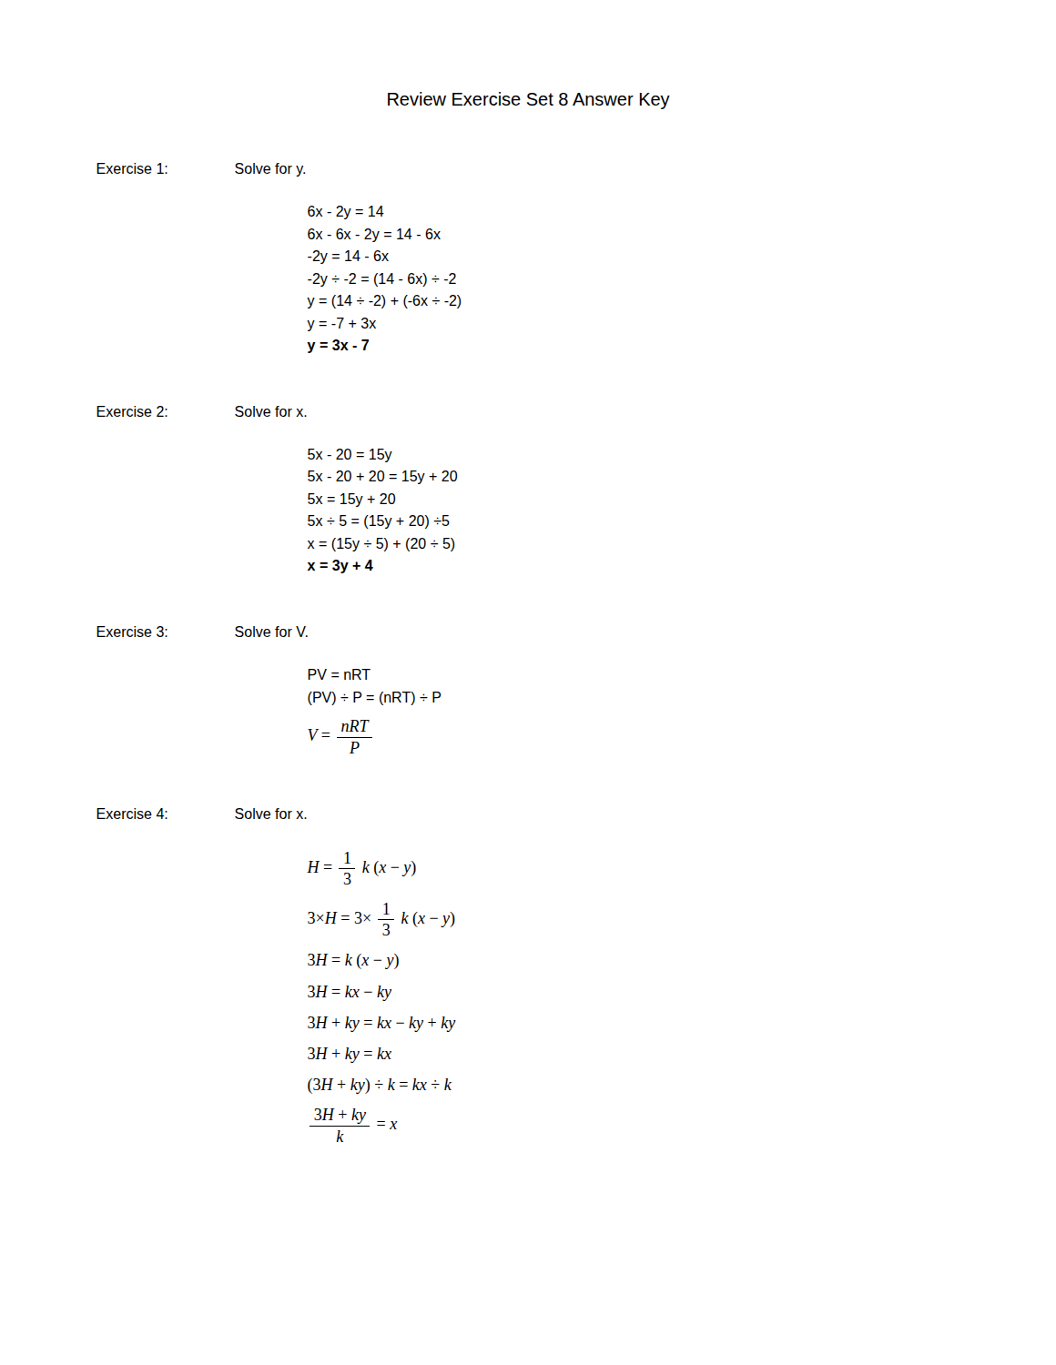Review Exercise Set 8 Answer Key
Exercise 1:
Solve for y.
6x - 2y = 14
6x - 6x - 2y = 14 - 6x
-2y = 14 - 6x
-2y ÷ -2 = (14 - 6x) ÷ -2
y = (14 ÷ -2) + (-6x ÷ -2)
y = -7 + 3x
y = 3x - 7
Exercise 2:
Solve for x.
5x - 20 = 15y
5x - 20 + 20 = 15y + 20
5x = 15y + 20
5x ÷ 5 = (15y + 20) ÷5
x = (15y ÷ 5) + (20 ÷ 5)
x = 3y + 4
Exercise 3:
Solve for V.
PV = nRT
(PV) ÷ P = (nRT) ÷ P
V = nRT P
Exercise 4:
Solve for x.
H = 1 3 k (x − y)
3×H = 3× 1 3 k (x − y)
3 H = k (x − y)
3 H = kx − ky
3 H + ky = kx − ky + ky
3 H + ky = kx
(3 H + ky) ÷ k = kx ÷ k
3 H + ky k = x